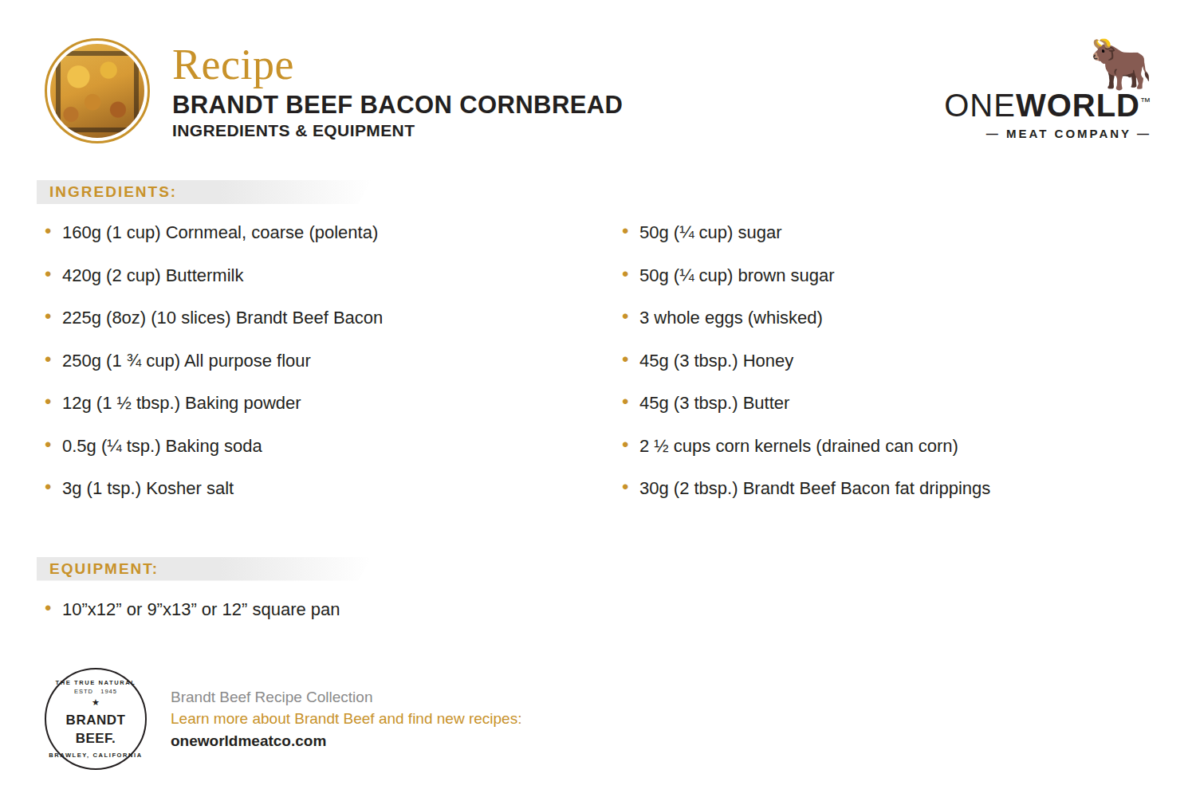Recipe 
Brandt Beef Bacon Cornbread
Ingredients & Equipment
🐂
ONEWORLD™
— MEAT COMPANY —
Ingredients:
160g (1 cup) Cornmeal, coarse (polenta)
420g (2 cup) Buttermilk
225g (8oz) (10 slices) Brandt Beef Bacon
250g (1 ¾ cup) All purpose flour
12g (1 ½ tbsp.) Baking powder
0.5g (¼ tsp.) Baking soda
3g (1 tsp.) Kosher salt
50g (¼ cup) sugar
50g (¼ cup) brown sugar
3 whole eggs (whisked)
45g (3 tbsp.) Honey
45g (3 tbsp.) Butter
2 ½ cups corn kernels (drained can corn)
30g (2 tbsp.) Brandt Beef Bacon fat drippings
Equipment:
10”x12” or 9”x13” or 12” square pan
THE TRUE NATURAL
ESTD 1945 ★ BRANDT
BEEF.
BRAWLEY, CALIFORNIA
Brandt Beef Recipe Collection
Learn more about Brandt Beef and find new recipes:
oneworldmeatco.com